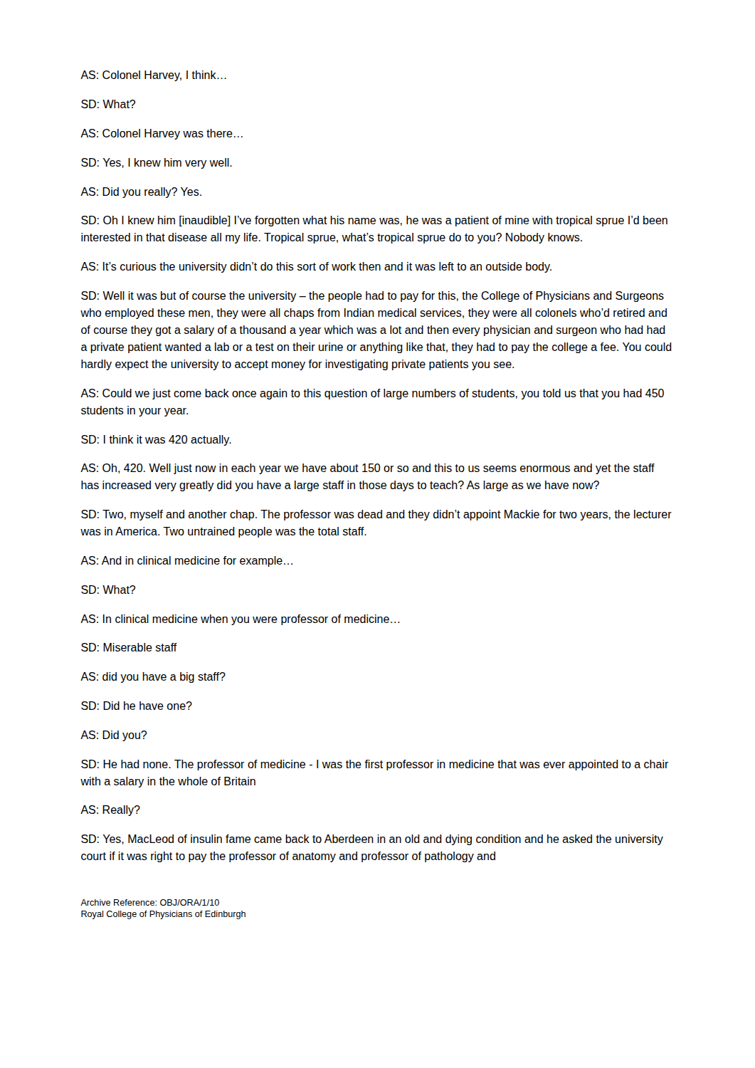AS: Colonel Harvey, I think…
SD: What?
AS: Colonel Harvey was there…
SD: Yes, I knew him very well.
AS: Did you really? Yes.
SD: Oh I knew him [inaudible] I’ve forgotten what his name was, he was a patient of mine with tropical sprue I’d been interested in that disease all my life. Tropical sprue, what’s tropical sprue do to you? Nobody knows.
AS: It’s curious the university didn’t do this sort of work then and it was left to an outside body.
SD: Well it was but of course the university – the people had to pay for this, the College of Physicians and Surgeons who employed these men, they were all chaps from Indian medical services, they were all colonels who’d retired and of course they got a salary of a thousand a year which was a lot and then every physician and surgeon who had had a private patient wanted a lab or a test on their urine or anything like that, they had to pay the college a fee. You could hardly expect the university to accept money for investigating private patients you see.
AS: Could we just come back once again to this question of large numbers of students, you told us that you had 450 students in your year.
SD: I think it was 420 actually.
AS: Oh, 420. Well just now in each year we have about 150 or so and this to us seems enormous and yet the staff has increased very greatly did you have a large staff in those days to teach? As large as we have now?
SD: Two, myself and another chap. The professor was dead and they didn’t appoint Mackie for two years, the lecturer was in America. Two untrained people was the total staff.
AS: And in clinical medicine for example…
SD: What?
AS: In clinical medicine when you were professor of medicine…
SD: Miserable staff
AS: did you have a big staff?
SD: Did he have one?
AS: Did you?
SD: He had none. The professor of medicine - I was the first professor in medicine that was ever appointed to a chair with a salary in the whole of Britain
AS: Really?
SD: Yes, MacLeod of insulin fame came back to Aberdeen in an old and dying condition and he asked the university court if it was right to pay the professor of anatomy and professor of pathology and
Archive Reference: OBJ/ORA/1/10
Royal College of Physicians of Edinburgh